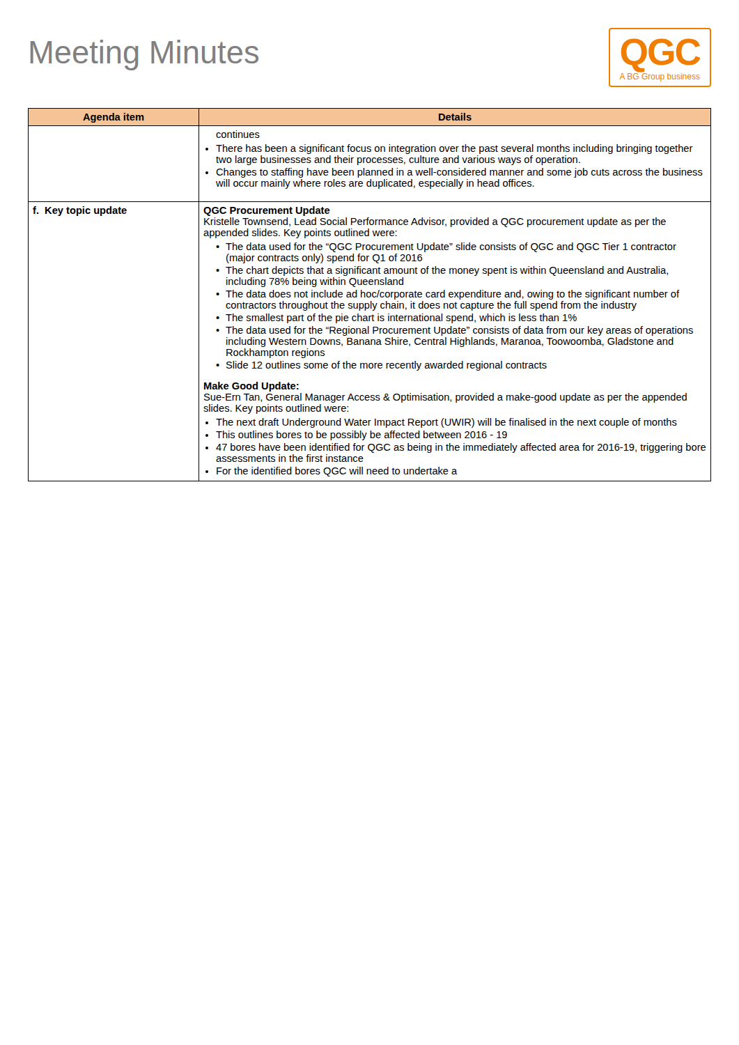Meeting Minutes
QGC
A BG Group business
| Agenda item | Details |
| --- | --- |
| | continues There has been a significant focus on integration over the past several months including bringing together two large businesses and their processes, culture and various ways of operation. Changes to staffing have been planned in a well-considered manner and some job cuts across the business will occur mainly where roles are duplicated, especially in head offices. |
| f. Key topic update | QGC Procurement Update Kristelle Townsend, Lead Social Performance Advisor, provided a QGC procurement update as per the appended slides. Key points outlined were: The data used for the “QGC Procurement Update” slide consists of QGC and QGC Tier 1 contractor (major contracts only) spend for Q1 of 2016 The chart depicts that a significant amount of the money spent is within Queensland and Australia, including 78% being within Queensland The data does not include ad hoc/corporate card expenditure and, owing to the significant number of contractors throughout the supply chain, it does not capture the full spend from the industry The smallest part of the pie chart is international spend, which is less than 1% The data used for the “Regional Procurement Update” consists of data from our key areas of operations including Western Downs, Banana Shire, Central Highlands, Maranoa, Toowoomba, Gladstone and Rockhampton regions Slide 12 outlines some of the more recently awarded regional contracts Make Good Update: Sue-Ern Tan, General Manager Access & Optimisation, provided a make-good update as per the appended slides. Key points outlined were: The next draft Underground Water Impact Report (UWIR) will be finalised in the next couple of months This outlines bores to be possibly be affected between 2016 - 19 47 bores have been identified for QGC as being in the immediately affected area for 2016-19, triggering bore assessments in the first instance For the identified bores QGC will need to undertake a |